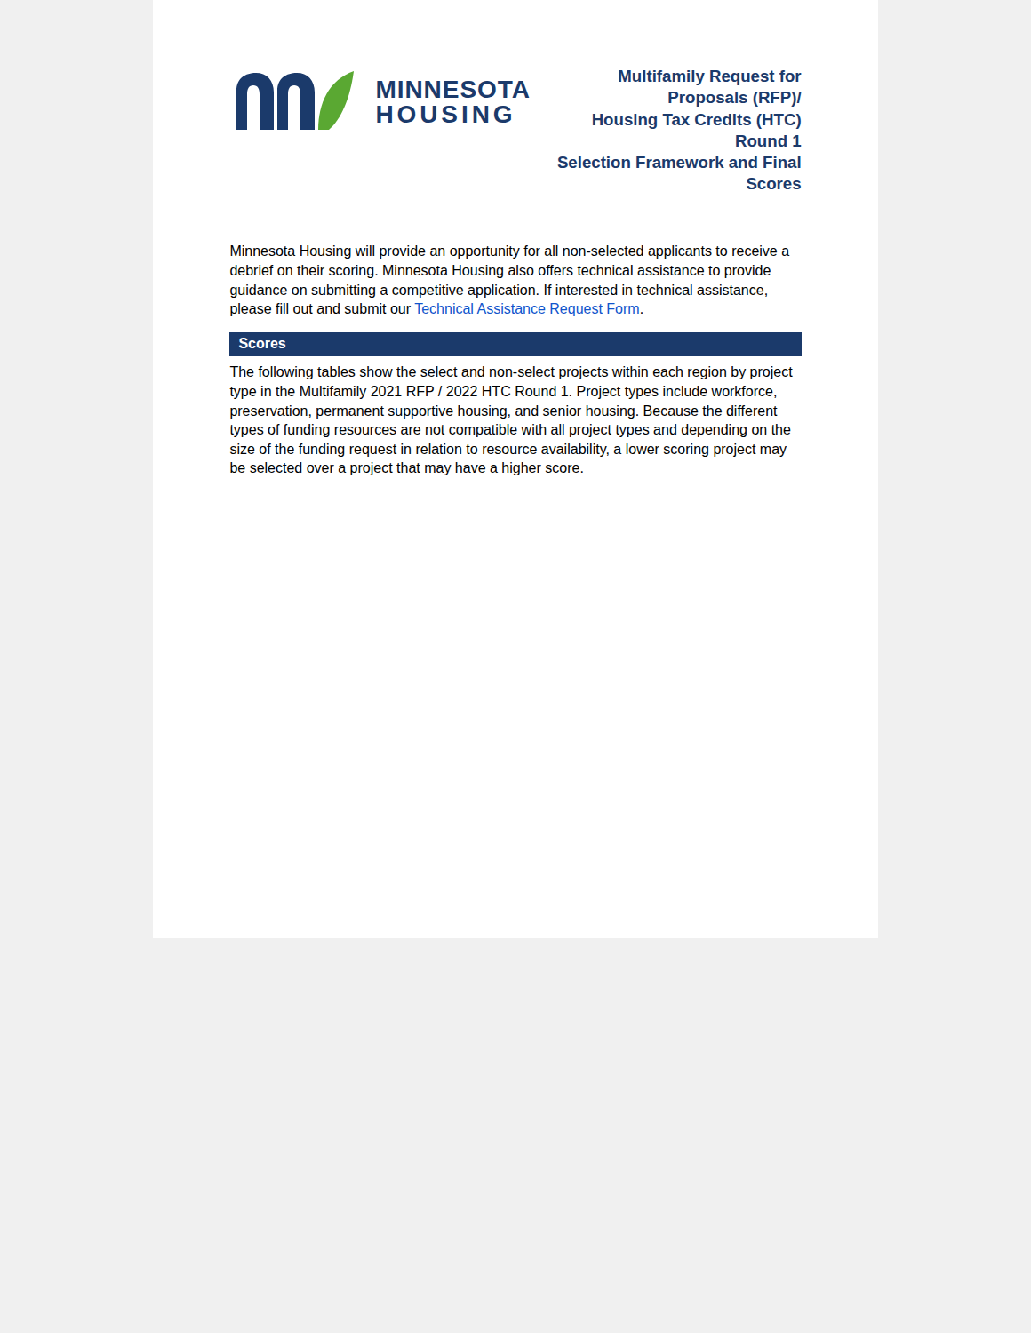MINNESOTA HOUSING
Multifamily Request for Proposals (RFP)/
Housing Tax Credits (HTC) Round 1
Selection Framework and Final Scores
Minnesota Housing will provide an opportunity for all non-selected applicants to receive a debrief on their scoring. Minnesota Housing also offers technical assistance to provide guidance on submitting a competitive application. If interested in technical assistance, please fill out and submit our Technical Assistance Request Form.
Scores
The following tables show the select and non-select projects within each region by project type in the Multifamily 2021 RFP / 2022 HTC Round 1. Project types include workforce, preservation, permanent supportive housing, and senior housing. Because the different types of funding resources are not compatible with all project types and depending on the size of the funding request in relation to resource availability, a lower scoring project may be selected over a project that may have a higher score.